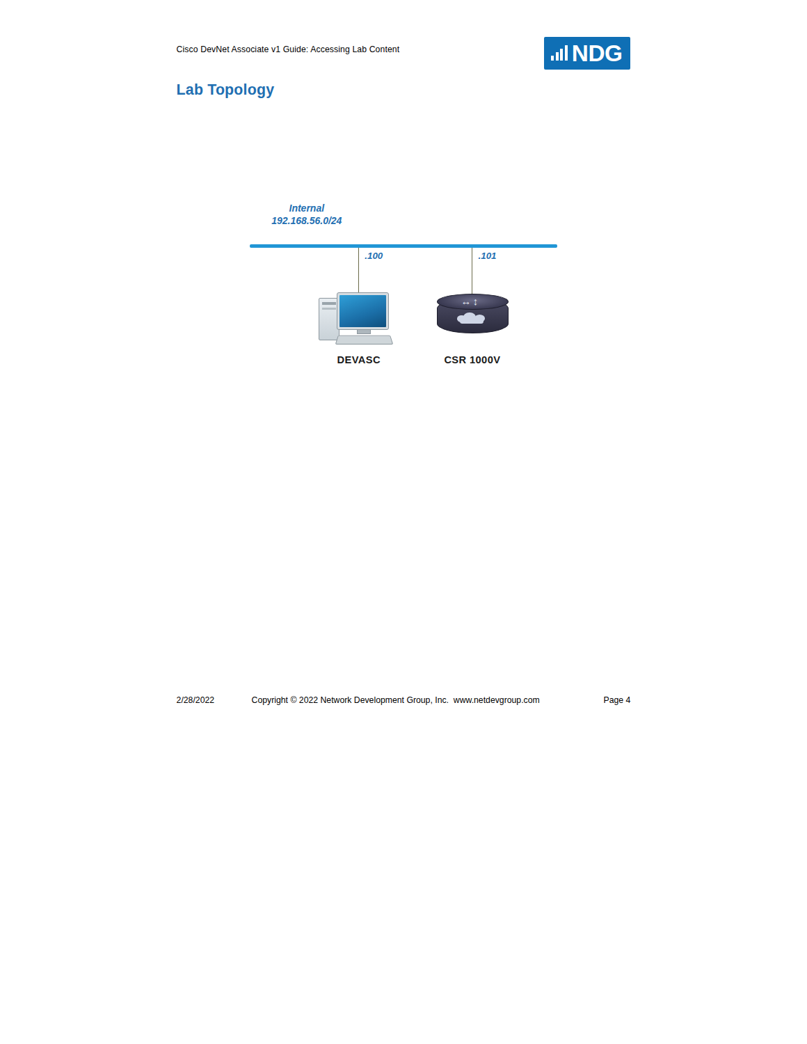Cisco DevNet Associate v1 Guide: Accessing Lab Content
NDG
Lab Topology
Internal
192.168.56.0/24
.100
.101
DEVASC
CSR 1000V
2/28/2022
Copyright © 2022 Network Development Group, Inc. www.netdevgroup.com
Page 4